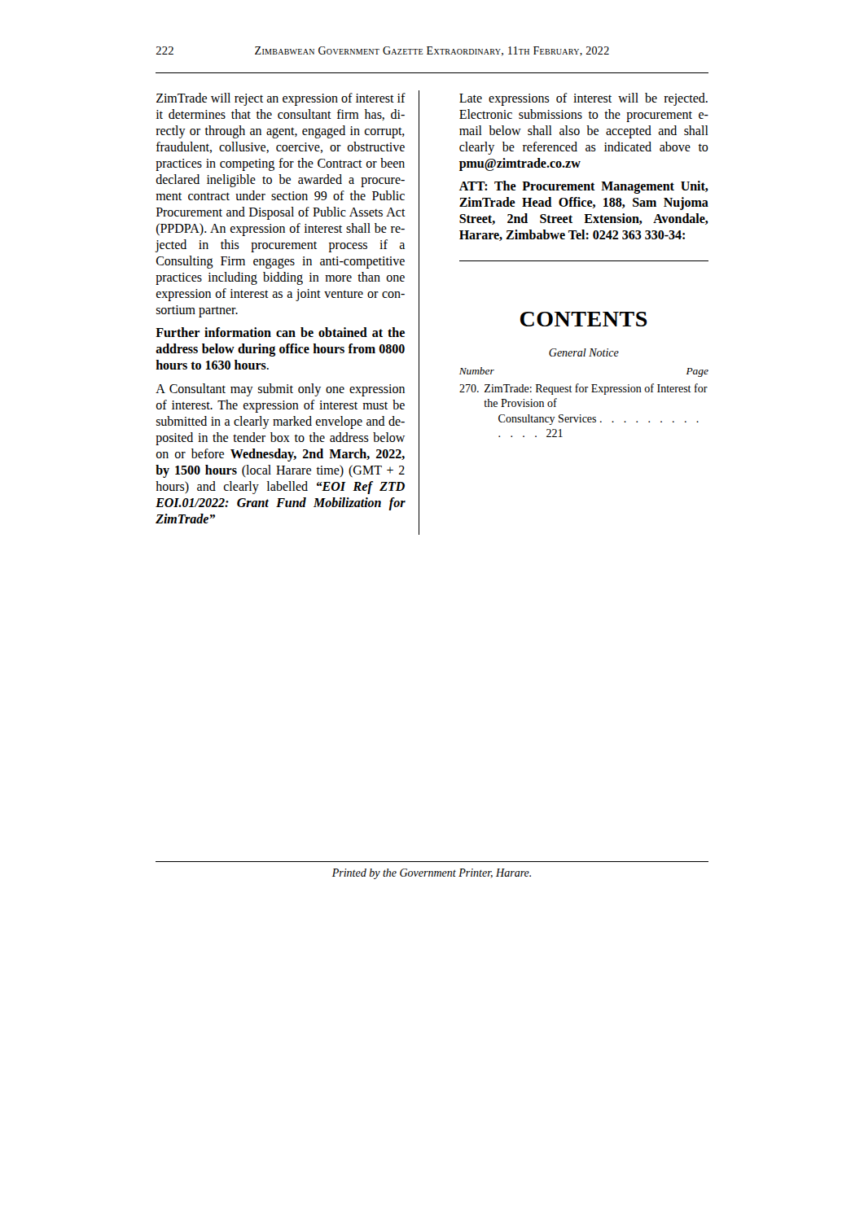222
Zimbabwean Government Gazette Extraordinary, 11th February, 2022
ZimTrade will reject an expression of interest if it determines that the consultant firm has, directly or through an agent, engaged in corrupt, fraudulent, collusive, coercive, or obstructive practices in competing for the Contract or been declared ineligible to be awarded a procurement contract under section 99 of the Public Procurement and Disposal of Public Assets Act (PPDPA). An expression of interest shall be rejected in this procurement process if a Consulting Firm engages in anti-competitive practices including bidding in more than one expression of interest as a joint venture or consortium partner.
Further information can be obtained at the address below during office hours from 0800 hours to 1630 hours.
A Consultant may submit only one expression of interest. The expression of interest must be submitted in a clearly marked envelope and deposited in the tender box to the address below on or before Wednesday, 2nd March, 2022, by 1500 hours (local Harare time) (GMT + 2 hours) and clearly labelled “EOI Ref ZTD EOI.01/2022: Grant Fund Mobilization for ZimTrade”
Late expressions of interest will be rejected. Electronic submissions to the procurement e-mail below shall also be accepted and shall clearly be referenced as indicated above to pmu@zimtrade.co.zw
ATT: The Procurement Management Unit, ZimTrade Head Office, 188, Sam Nujoma Street, 2nd Street Extension, Avondale, Harare, Zimbabwe Tel: 0242 363 330-34:
CONTENTS
General Notice
Number Page
270.
ZimTrade: Request for Expression of Interest for the Provision of Consultancy Services . . . . . . . . . . . . . 221
Printed by the Government Printer, Harare.